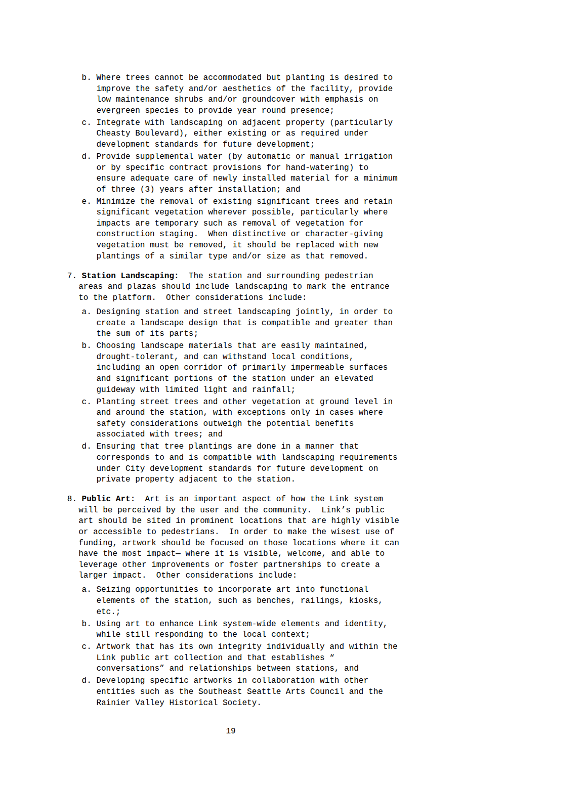Where trees cannot be accommodated but planting is desired to improve the safety and/or aesthetics of the facility, provide low maintenance shrubs and/or groundcover with emphasis on evergreen species to provide year round presence;
Integrate with landscaping on adjacent property (particularly Cheasty Boulevard), either existing or as required under development standards for future development;
Provide supplemental water (by automatic or manual irrigation or by specific contract provisions for hand-watering) to ensure adequate care of newly installed material for a minimum of three (3) years after installation; and
Minimize the removal of existing significant trees and retain significant vegetation wherever possible, particularly where impacts are temporary such as removal of vegetation for construction staging. When distinctive or character-giving vegetation must be removed, it should be replaced with new plantings of a similar type and/or size as that removed.
7. Station Landscaping: The station and surrounding pedestrian areas and plazas should include landscaping to mark the entrance to the platform. Other considerations include:
Designing station and street landscaping jointly, in order to create a landscape design that is compatible and greater than the sum of its parts;
Choosing landscape materials that are easily maintained, drought-tolerant, and can withstand local conditions, including an open corridor of primarily impermeable surfaces and significant portions of the station under an elevated guideway with limited light and rainfall;
Planting street trees and other vegetation at ground level in and around the station, with exceptions only in cases where safety considerations outweigh the potential benefits associated with trees; and
Ensuring that tree plantings are done in a manner that corresponds to and is compatible with landscaping requirements under City development standards for future development on private property adjacent to the station.
8. Public Art: Art is an important aspect of how the Link system will be perceived by the user and the community. Link’s public art should be sited in prominent locations that are highly visible or accessible to pedestrians. In order to make the wisest use of funding, artwork should be focused on those locations where it can have the most impact— where it is visible, welcome, and able to leverage other improvements or foster partnerships to create a larger impact. Other considerations include:
Seizing opportunities to incorporate art into functional elements of the station, such as benches, railings, kiosks, etc.;
Using art to enhance Link system-wide elements and identity, while still responding to the local context;
Artwork that has its own integrity individually and within the Link public art collection and that establishes “ conversations” and relationships between stations, and
Developing specific artworks in collaboration with other entities such as the Southeast Seattle Arts Council and the Rainier Valley Historical Society.
19